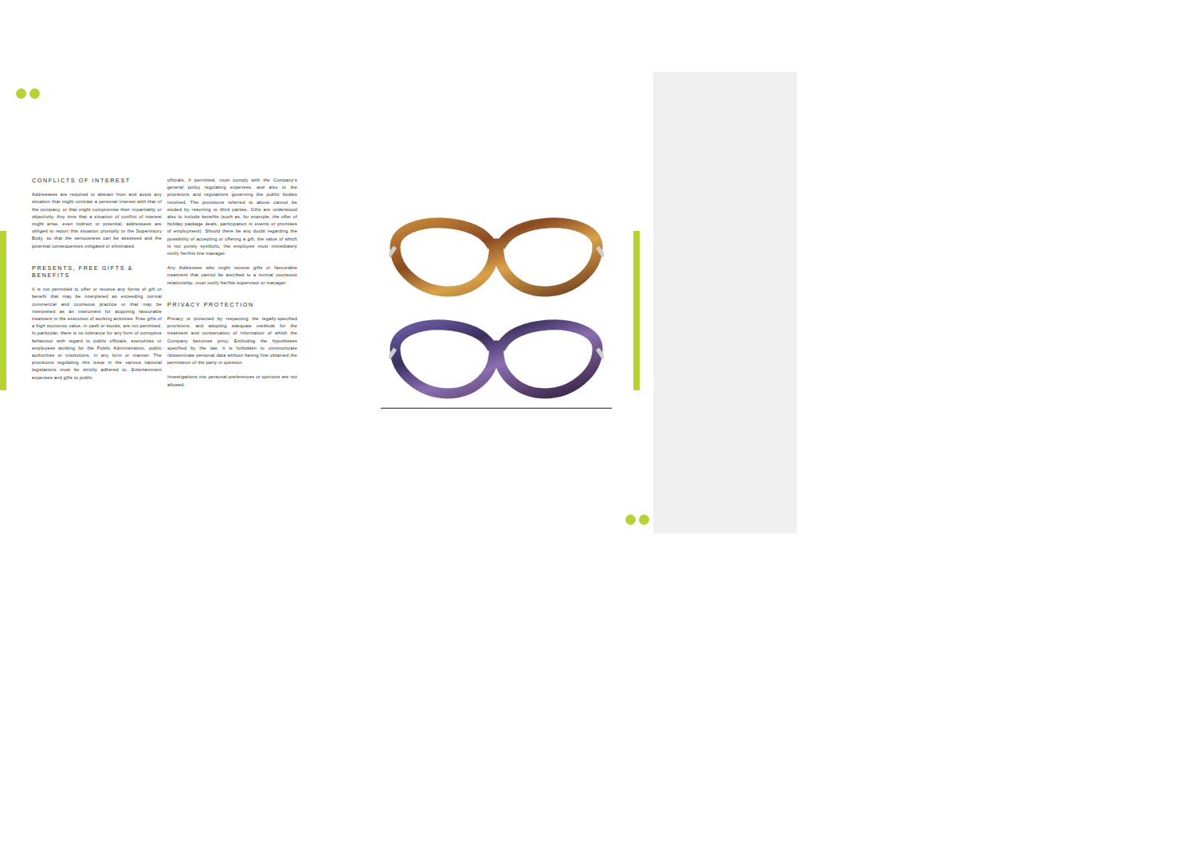Conflicts of Interest
Addressees are required to abstain from and avoid any situation that might contrast a personal interest with that of the company, or that might compromise their impartiality or objectivity. Any time that a situation of conflict of interest might arise, even indirect or potential, addressees are obliged to report this situation promptly to the Supervisory Body, so that the seriousness can be assessed and the potential consequences mitigated or eliminated.
Presents, Free Gifts & Benefits
It is not permitted to offer or receive any forms of gift or benefit that may be interpreted as exceeding normal commercial and courteous practice or that may be interpreted as an instrument for acquiring favourable treatment in the execution of working activities. Free gifts of a high economic value, in cash or stocks, are not permitted. In particular, there is no tolerance for any form of corruptive behaviour with regard to public officials, executives or employees working for the Public Administration, public authorities or institutions, in any form or manner. The provisions regulating this issue in the various national legislations must be strictly adhered to. Entertainment expenses and gifts to public
officials, if permitted, must comply with the Company's general policy regulating expenses, and also to the provisions and regulations governing the public bodies involved. The provisions referred to above cannot be eluded by resorting to third parties. Gifts are understood also to include benefits (such as, for example, the offer of holiday package deals, participation in events or promises of employment). Should there be any doubt regarding the possibility of accepting or offering a gift, the value of which is not purely symbolic, the employee must immediately notify her/his line manager.
Any Addressee who might receive gifts or favourable treatment that cannot be ascribed to a normal courteous relationship, must notify her/his supervisor or manager.
Privacy Protection
Privacy is protected by respecting the legally-specified provisions, and adopting adequate methods for the treatment and conservation of information of which the Company becomes privy. Excluding the hypotheses specified by the law, it is forbidden to communicate /disseminate personal data without having first obtained the permission of the party in question.
Investigations into personal preferences or opinions are not allowed.